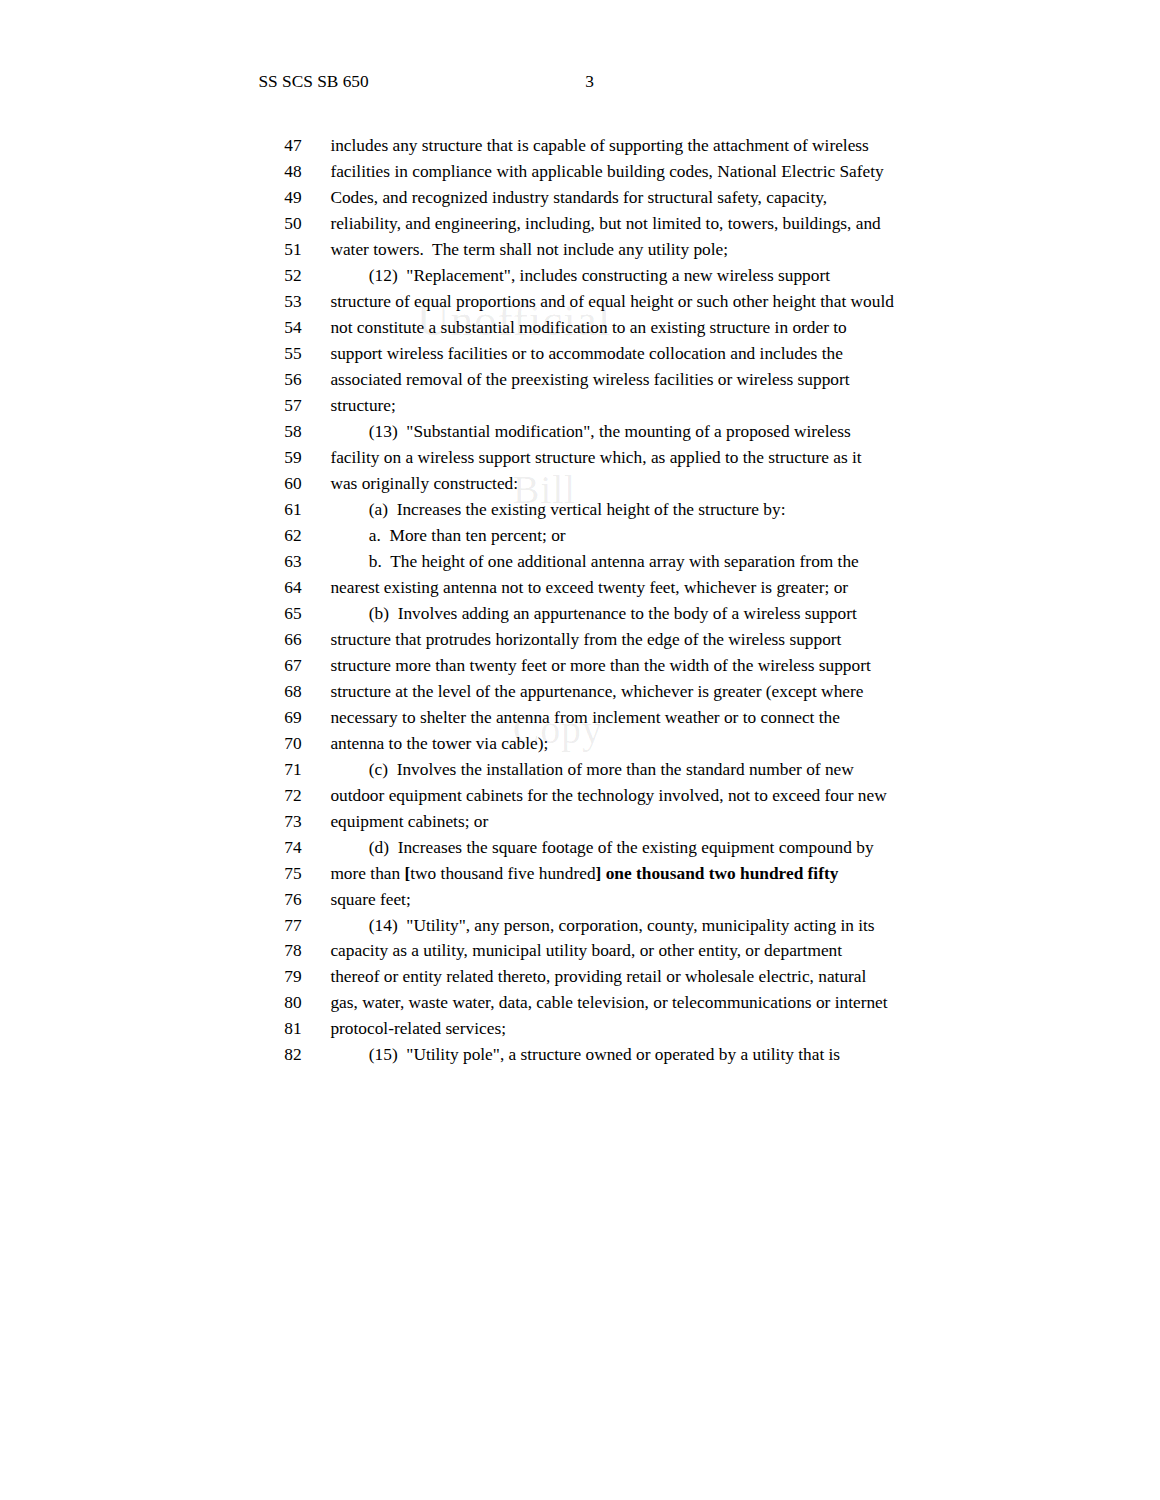SS SCS SB 650
3
Unofficial
Bill
Copy
includes any structure that is capable of supporting the attachment of wireless
facilities in compliance with applicable building codes, National Electric Safety
Codes, and recognized industry standards for structural safety, capacity,
reliability, and engineering, including, but not limited to, towers, buildings, and
water towers. The term shall not include any utility pole;
(12) "Replacement", includes constructing a new wireless support
structure of equal proportions and of equal height or such other height that would
not constitute a substantial modification to an existing structure in order to
support wireless facilities or to accommodate collocation and includes the
associated removal of the preexisting wireless facilities or wireless support
structure;
(13) "Substantial modification", the mounting of a proposed wireless
facility on a wireless support structure which, as applied to the structure as it
was originally constructed:
(a) Increases the existing vertical height of the structure by:
a. More than ten percent; or
b. The height of one additional antenna array with separation from the
nearest existing antenna not to exceed twenty feet, whichever is greater; or
(b) Involves adding an appurtenance to the body of a wireless support
structure that protrudes horizontally from the edge of the wireless support
structure more than twenty feet or more than the width of the wireless support
structure at the level of the appurtenance, whichever is greater (except where
necessary to shelter the antenna from inclement weather or to connect the
antenna to the tower via cable);
(c) Involves the installation of more than the standard number of new
outdoor equipment cabinets for the technology involved, not to exceed four new
equipment cabinets; or
(d) Increases the square footage of the existing equipment compound by
more than [two thousand five hundred] one thousand two hundred fifty
square feet;
(14) "Utility", any person, corporation, county, municipality acting in its
capacity as a utility, municipal utility board, or other entity, or department
thereof or entity related thereto, providing retail or wholesale electric, natural
gas, water, waste water, data, cable television, or telecommunications or internet
protocol-related services;
(15) "Utility pole", a structure owned or operated by a utility that is